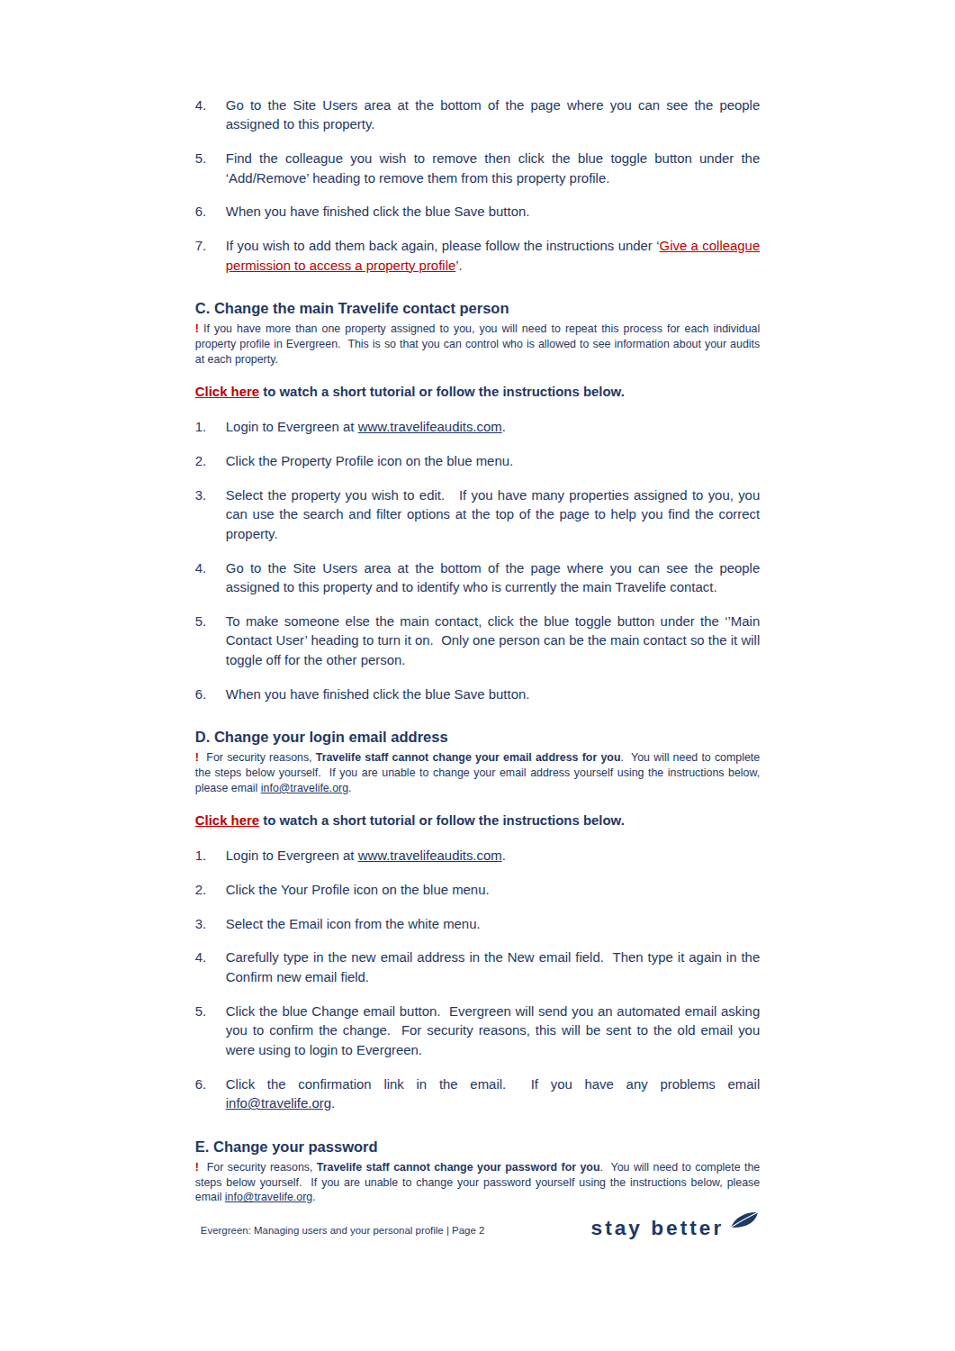Go to the Site Users area at the bottom of the page where you can see the people assigned to this property.
Find the colleague you wish to remove then click the blue toggle button under the ‘Add/Remove’ heading to remove them from this property profile.
When you have finished click the blue Save button.
If you wish to add them back again, please follow the instructions under ‘Give a colleague permission to access a property profile’.
C. Change the main Travelife contact person
! If you have more than one property assigned to you, you will need to repeat this process for each individual property profile in Evergreen. This is so that you can control who is allowed to see information about your audits at each property.
Click here to watch a short tutorial or follow the instructions below.
Login to Evergreen at www.travelifeaudits.com.
Click the Property Profile icon on the blue menu.
Select the property you wish to edit. If you have many properties assigned to you, you can use the search and filter options at the top of the page to help you find the correct property.
Go to the Site Users area at the bottom of the page where you can see the people assigned to this property and to identify who is currently the main Travelife contact.
To make someone else the main contact, click the blue toggle button under the ‘’Main Contact User’ heading to turn it on. Only one person can be the main contact so the it will toggle off for the other person.
When you have finished click the blue Save button.
D. Change your login email address
! For security reasons, Travelife staff cannot change your email address for you. You will need to complete the steps below yourself. If you are unable to change your email address yourself using the instructions below, please email info@travelife.org.
Click here to watch a short tutorial or follow the instructions below.
Login to Evergreen at www.travelifeaudits.com.
Click the Your Profile icon on the blue menu.
Select the Email icon from the white menu.
Carefully type in the new email address in the New email field. Then type it again in the Confirm new email field.
Click the blue Change email button. Evergreen will send you an automated email asking you to confirm the change. For security reasons, this will be sent to the old email you were using to login to Evergreen.
Click the confirmation link in the email. If you have any problems email info@travelife.org.
E. Change your password
! For security reasons, Travelife staff cannot change your password for you. You will need to complete the steps below yourself. If you are unable to change your password yourself using the instructions below, please email info@travelife.org.
Evergreen: Managing users and your personal profile | Page 2
stay better